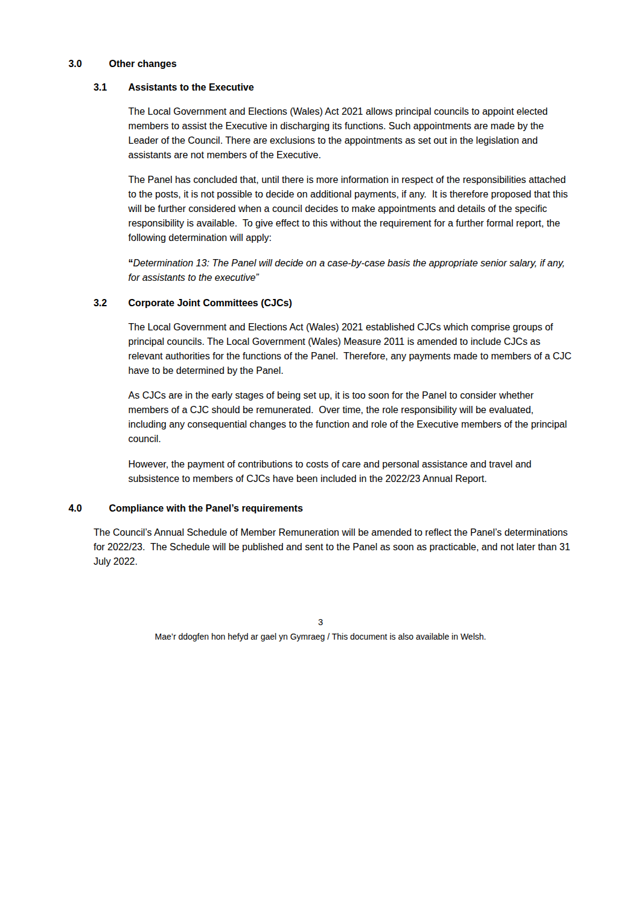3.0 Other changes
3.1 Assistants to the Executive
The Local Government and Elections (Wales) Act 2021 allows principal councils to appoint elected members to assist the Executive in discharging its functions. Such appointments are made by the Leader of the Council. There are exclusions to the appointments as set out in the legislation and assistants are not members of the Executive.
The Panel has concluded that, until there is more information in respect of the responsibilities attached to the posts, it is not possible to decide on additional payments, if any. It is therefore proposed that this will be further considered when a council decides to make appointments and details of the specific responsibility is available. To give effect to this without the requirement for a further formal report, the following determination will apply:
“Determination 13: The Panel will decide on a case-by-case basis the appropriate senior salary, if any, for assistants to the executive”
3.2 Corporate Joint Committees (CJCs)
The Local Government and Elections Act (Wales) 2021 established CJCs which comprise groups of principal councils. The Local Government (Wales) Measure 2011 is amended to include CJCs as relevant authorities for the functions of the Panel. Therefore, any payments made to members of a CJC have to be determined by the Panel.
As CJCs are in the early stages of being set up, it is too soon for the Panel to consider whether members of a CJC should be remunerated. Over time, the role responsibility will be evaluated, including any consequential changes to the function and role of the Executive members of the principal council.
However, the payment of contributions to costs of care and personal assistance and travel and subsistence to members of CJCs have been included in the 2022/23 Annual Report.
4.0 Compliance with the Panel’s requirements
The Council’s Annual Schedule of Member Remuneration will be amended to reflect the Panel’s determinations for 2022/23. The Schedule will be published and sent to the Panel as soon as practicable, and not later than 31 July 2022.
3
Mae’r ddogfen hon hefyd ar gael yn Gymraeg / This document is also available in Welsh.